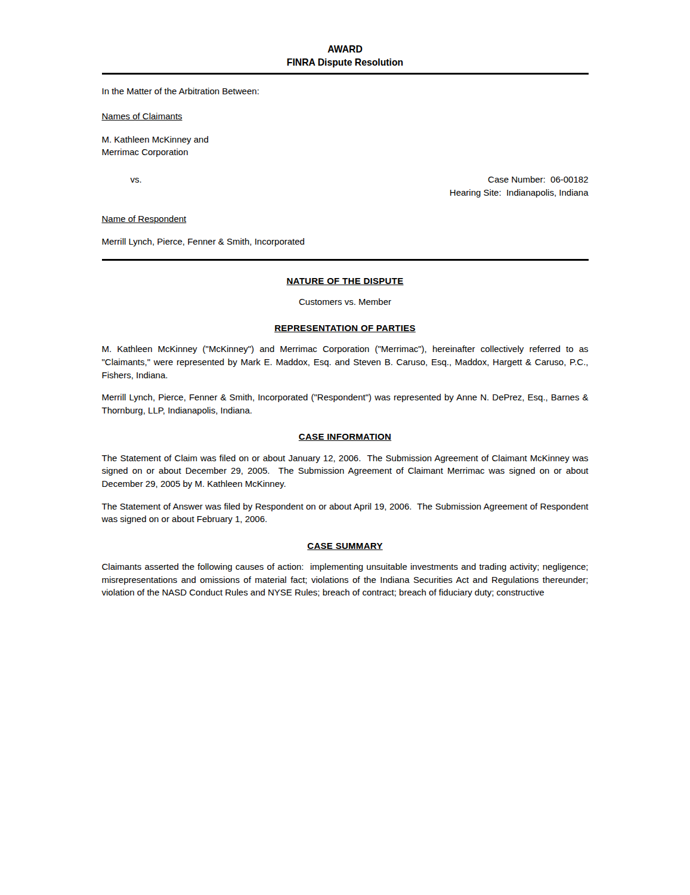AWARD
FINRA Dispute Resolution
In the Matter of the Arbitration Between:
Names of Claimants
M. Kathleen McKinney and
Merrimac Corporation
vs.
Case Number: 06-00182
Hearing Site: Indianapolis, Indiana
Name of Respondent
Merrill Lynch, Pierce, Fenner & Smith, Incorporated
NATURE OF THE DISPUTE
Customers vs. Member
REPRESENTATION OF PARTIES
M. Kathleen McKinney ("McKinney") and Merrimac Corporation ("Merrimac"), hereinafter collectively referred to as "Claimants," were represented by Mark E. Maddox, Esq. and Steven B. Caruso, Esq., Maddox, Hargett & Caruso, P.C., Fishers, Indiana.
Merrill Lynch, Pierce, Fenner & Smith, Incorporated ("Respondent") was represented by Anne N. DePrez, Esq., Barnes & Thornburg, LLP, Indianapolis, Indiana.
CASE INFORMATION
The Statement of Claim was filed on or about January 12, 2006. The Submission Agreement of Claimant McKinney was signed on or about December 29, 2005. The Submission Agreement of Claimant Merrimac was signed on or about December 29, 2005 by M. Kathleen McKinney.
The Statement of Answer was filed by Respondent on or about April 19, 2006. The Submission Agreement of Respondent was signed on or about February 1, 2006.
CASE SUMMARY
Claimants asserted the following causes of action: implementing unsuitable investments and trading activity; negligence; misrepresentations and omissions of material fact; violations of the Indiana Securities Act and Regulations thereunder; violation of the NASD Conduct Rules and NYSE Rules; breach of contract; breach of fiduciary duty; constructive